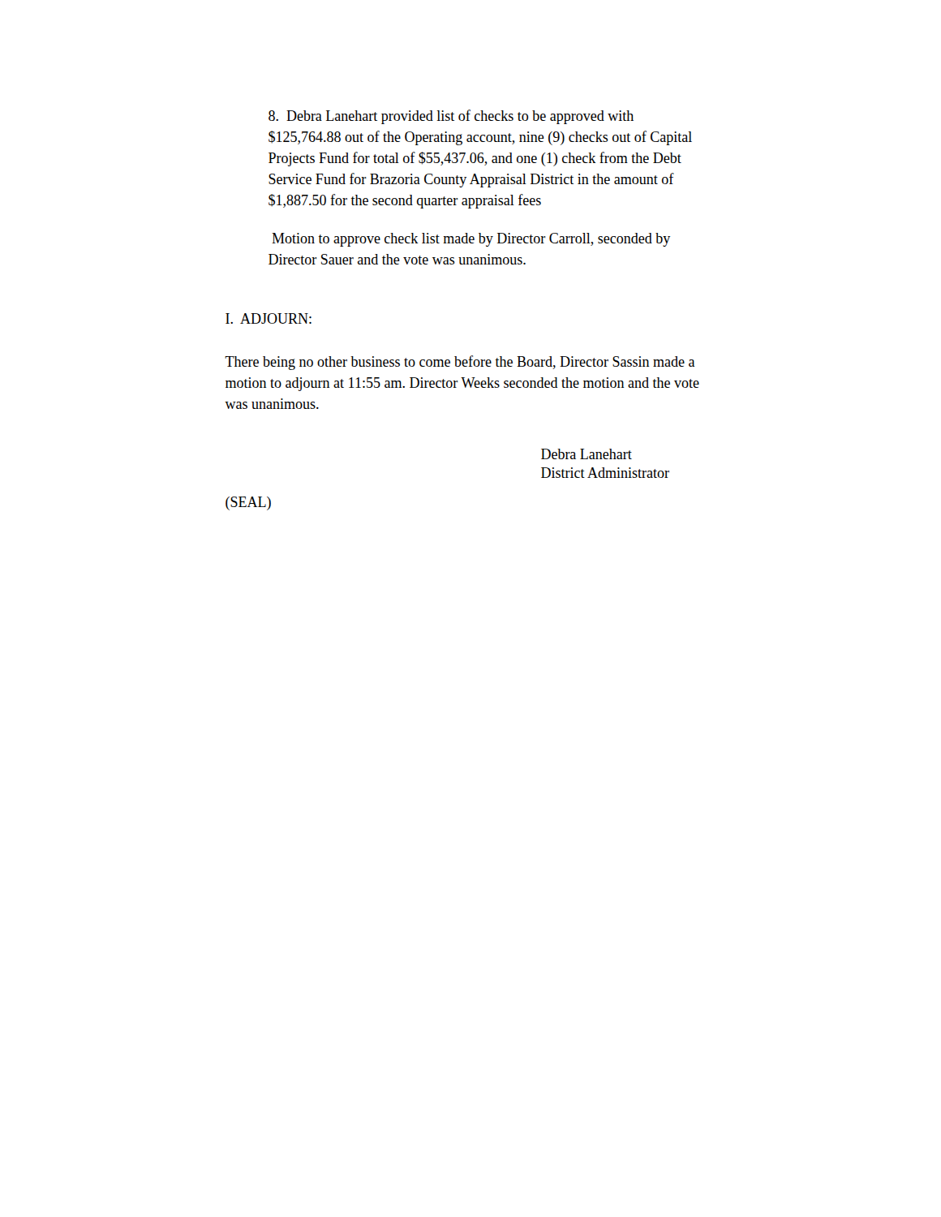8. Debra Lanehart provided list of checks to be approved with $125,764.88 out of the Operating account, nine (9) checks out of Capital Projects Fund for total of $55,437.06, and one (1) check from the Debt Service Fund for Brazoria County Appraisal District in the amount of $1,887.50 for the second quarter appraisal fees
Motion to approve check list made by Director Carroll, seconded by Director Sauer and the vote was unanimous.
I. ADJOURN:
There being no other business to come before the Board, Director Sassin made a motion to adjourn at 11:55 am. Director Weeks seconded the motion and the vote was unanimous.
Debra Lanehart
District Administrator
(SEAL)